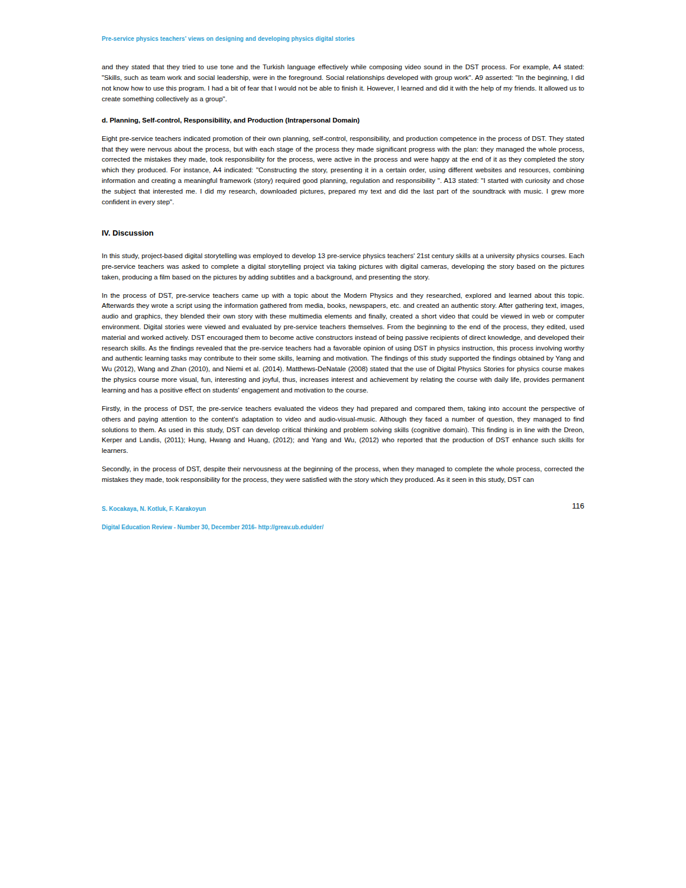Pre-service physics teachers' views on designing and developing physics digital stories
and they stated that they tried to use tone and the Turkish language effectively while composing video sound in the DST process. For example, A4 stated: "Skills, such as team work and social leadership, were in the foreground. Social relationships developed with group work". A9 asserted: "In the beginning, I did not know how to use this program. I had a bit of fear that I would not be able to finish it. However, I learned and did it with the help of my friends. It allowed us to create something collectively as a group".
d. Planning, Self-control, Responsibility, and Production (Intrapersonal Domain)
Eight pre-service teachers indicated promotion of their own planning, self-control, responsibility, and production competence in the process of DST. They stated that they were nervous about the process, but with each stage of the process they made significant progress with the plan: they managed the whole process, corrected the mistakes they made, took responsibility for the process, were active in the process and were happy at the end of it as they completed the story which they produced. For instance, A4 indicated: "Constructing the story, presenting it in a certain order, using different websites and resources, combining information and creating a meaningful framework (story) required good planning, regulation and responsibility ". A13 stated: "I started with curiosity and chose the subject that interested me. I did my research, downloaded pictures, prepared my text and did the last part of the soundtrack with music. I grew more confident in every step".
IV. Discussion
In this study, project-based digital storytelling was employed to develop 13 pre-service physics teachers' 21st century skills at a university physics courses. Each pre-service teachers was asked to complete a digital storytelling project via taking pictures with digital cameras, developing the story based on the pictures taken, producing a film based on the pictures by adding subtitles and a background, and presenting the story.
In the process of DST, pre-service teachers came up with a topic about the Modern Physics and they researched, explored and learned about this topic. Afterwards they wrote a script using the information gathered from media, books, newspapers, etc. and created an authentic story. After gathering text, images, audio and graphics, they blended their own story with these multimedia elements and finally, created a short video that could be viewed in web or computer environment. Digital stories were viewed and evaluated by pre-service teachers themselves. From the beginning to the end of the process, they edited, used material and worked actively. DST encouraged them to become active constructors instead of being passive recipients of direct knowledge, and developed their research skills. As the findings revealed that the pre-service teachers had a favorable opinion of using DST in physics instruction, this process involving worthy and authentic learning tasks may contribute to their some skills, learning and motivation. The findings of this study supported the findings obtained by Yang and Wu (2012), Wang and Zhan (2010), and Niemi et al. (2014). Matthews-DeNatale (2008) stated that the use of Digital Physics Stories for physics course makes the physics course more visual, fun, interesting and joyful, thus, increases interest and achievement by relating the course with daily life, provides permanent learning and has a positive effect on students' engagement and motivation to the course.
Firstly, in the process of DST, the pre-service teachers evaluated the videos they had prepared and compared them, taking into account the perspective of others and paying attention to the content's adaptation to video and audio-visual-music. Although they faced a number of question, they managed to find solutions to them. As used in this study, DST can develop critical thinking and problem solving skills (cognitive domain). This finding is in line with the Dreon, Kerper and Landis, (2011); Hung, Hwang and Huang, (2012); and Yang and Wu, (2012) who reported that the production of DST enhance such skills for learners.
Secondly, in the process of DST, despite their nervousness at the beginning of the process, when they managed to complete the whole process, corrected the mistakes they made, took responsibility for the process, they were satisfied with the story which they produced. As it seen in this study, DST can
S. Kocakaya, N. Kotluk, F. Karakoyun
Digital Education Review - Number 30, December 2016- http://greav.ub.edu/der/
116